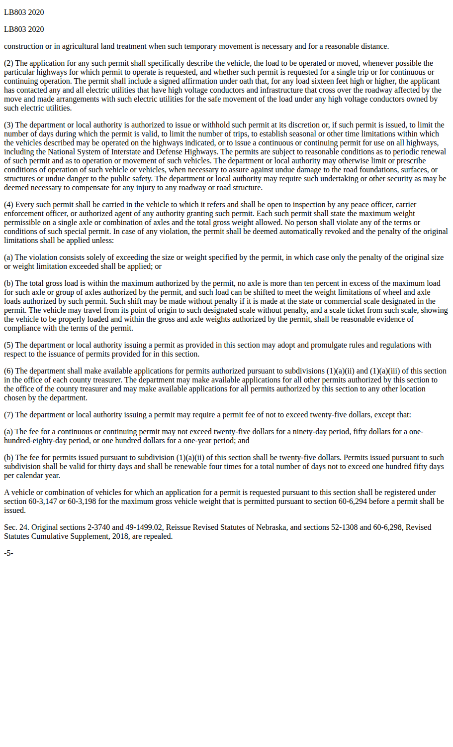LB803 2020
LB803 2020
construction or in agricultural land treatment when such temporary movement is necessary and for a reasonable distance.
(2) The application for any such permit shall specifically describe the vehicle, the load to be operated or moved, whenever possible the particular highways for which permit to operate is requested, and whether such permit is requested for a single trip or for continuous or continuing operation. The permit shall include a signed affirmation under oath that, for any load sixteen feet high or higher, the applicant has contacted any and all electric utilities that have high voltage conductors and infrastructure that cross over the roadway affected by the move and made arrangements with such electric utilities for the safe movement of the load under any high voltage conductors owned by such electric utilities.
(3) The department or local authority is authorized to issue or withhold such permit at its discretion or, if such permit is issued, to limit the number of days during which the permit is valid, to limit the number of trips, to establish seasonal or other time limitations within which the vehicles described may be operated on the highways indicated, or to issue a continuous or continuing permit for use on all highways, including the National System of Interstate and Defense Highways. The permits are subject to reasonable conditions as to periodic renewal of such permit and as to operation or movement of such vehicles. The department or local authority may otherwise limit or prescribe conditions of operation of such vehicle or vehicles, when necessary to assure against undue damage to the road foundations, surfaces, or structures or undue danger to the public safety. The department or local authority may require such undertaking or other security as may be deemed necessary to compensate for any injury to any roadway or road structure.
(4) Every such permit shall be carried in the vehicle to which it refers and shall be open to inspection by any peace officer, carrier enforcement officer, or authorized agent of any authority granting such permit. Each such permit shall state the maximum weight permissible on a single axle or combination of axles and the total gross weight allowed. No person shall violate any of the terms or conditions of such special permit. In case of any violation, the permit shall be deemed automatically revoked and the penalty of the original limitations shall be applied unless:
(a) The violation consists solely of exceeding the size or weight specified by the permit, in which case only the penalty of the original size or weight limitation exceeded shall be applied; or
(b) The total gross load is within the maximum authorized by the permit, no axle is more than ten percent in excess of the maximum load for such axle or group of axles authorized by the permit, and such load can be shifted to meet the weight limitations of wheel and axle loads authorized by such permit. Such shift may be made without penalty if it is made at the state or commercial scale designated in the permit. The vehicle may travel from its point of origin to such designated scale without penalty, and a scale ticket from such scale, showing the vehicle to be properly loaded and within the gross and axle weights authorized by the permit, shall be reasonable evidence of compliance with the terms of the permit.
(5) The department or local authority issuing a permit as provided in this section may adopt and promulgate rules and regulations with respect to the issuance of permits provided for in this section.
(6) The department shall make available applications for permits authorized pursuant to subdivisions (1)(a)(ii) and (1)(a)(iii) of this section in the office of each county treasurer. The department may make available applications for all other permits authorized by this section to the office of the county treasurer and may make available applications for all permits authorized by this section to any other location chosen by the department.
(7) The department or local authority issuing a permit may require a permit fee of not to exceed twenty-five dollars, except that:
(a) The fee for a continuous or continuing permit may not exceed twenty-five dollars for a ninety-day period, fifty dollars for a one-hundred-eighty-day period, or one hundred dollars for a one-year period; and
(b) The fee for permits issued pursuant to subdivision (1)(a)(ii) of this section shall be twenty-five dollars. Permits issued pursuant to such subdivision shall be valid for thirty days and shall be renewable four times for a total number of days not to exceed one hundred fifty days per calendar year.
A vehicle or combination of vehicles for which an application for a permit is requested pursuant to this section shall be registered under section 60-3,147 or 60-3,198 for the maximum gross vehicle weight that is permitted pursuant to section 60-6,294 before a permit shall be issued.
Sec. 24. Original sections 2-3740 and 49-1499.02, Reissue Revised Statutes of Nebraska, and sections 52-1308 and 60-6,298, Revised Statutes Cumulative Supplement, 2018, are repealed.
-5-